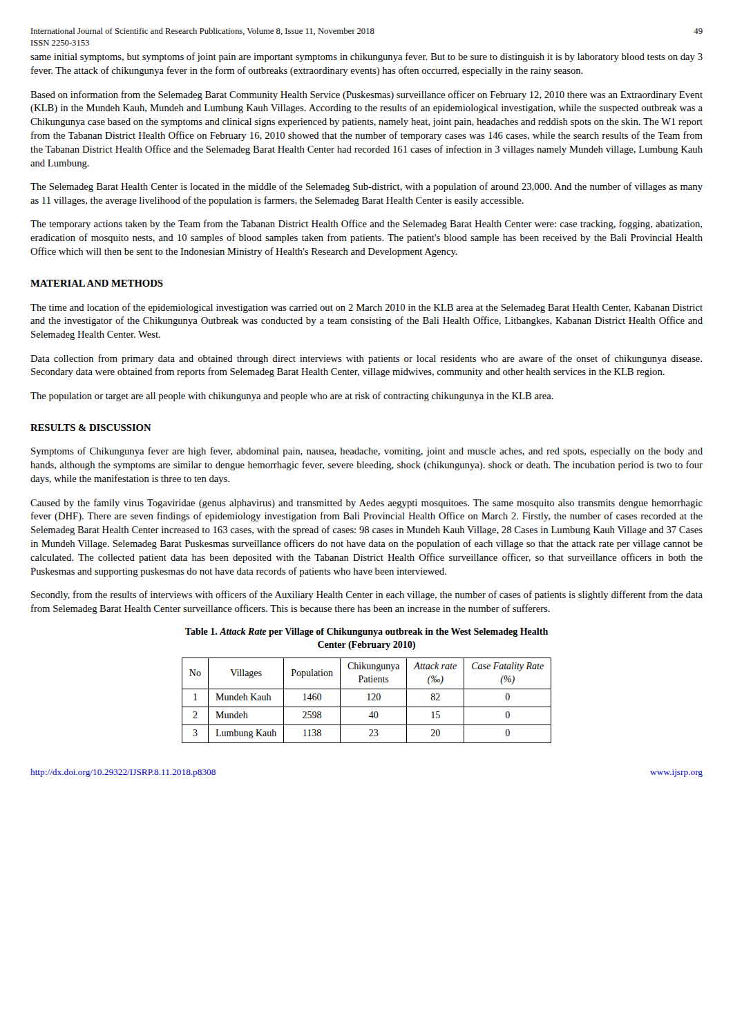International Journal of Scientific and Research Publications, Volume 8, Issue 11, November 2018 49
ISSN 2250-3153
same initial symptoms, but symptoms of joint pain are important symptoms in chikungunya fever. But to be sure to distinguish it is by laboratory blood tests on day 3 fever. The attack of chikungunya fever in the form of outbreaks (extraordinary events) has often occurred, especially in the rainy season.
Based on information from the Selemadeg Barat Community Health Service (Puskesmas) surveillance officer on February 12, 2010 there was an Extraordinary Event (KLB) in the Mundeh Kauh, Mundeh and Lumbung Kauh Villages. According to the results of an epidemiological investigation, while the suspected outbreak was a Chikungunya case based on the symptoms and clinical signs experienced by patients, namely heat, joint pain, headaches and reddish spots on the skin. The W1 report from the Tabanan District Health Office on February 16, 2010 showed that the number of temporary cases was 146 cases, while the search results of the Team from the Tabanan District Health Office and the Selemadeg Barat Health Center had recorded 161 cases of infection in 3 villages namely Mundeh village, Lumbung Kauh and Lumbung.
The Selemadeg Barat Health Center is located in the middle of the Selemadeg Sub-district, with a population of around 23,000. And the number of villages as many as 11 villages, the average livelihood of the population is farmers, the Selemadeg Barat Health Center is easily accessible.
The temporary actions taken by the Team from the Tabanan District Health Office and the Selemadeg Barat Health Center were: case tracking, fogging, abatization, eradication of mosquito nests, and 10 samples of blood samples taken from patients. The patient's blood sample has been received by the Bali Provincial Health Office which will then be sent to the Indonesian Ministry of Health's Research and Development Agency.
Material and Methods
The time and location of the epidemiological investigation was carried out on 2 March 2010 in the KLB area at the Selemadeg Barat Health Center, Kabanan District and the investigator of the Chikungunya Outbreak was conducted by a team consisting of the Bali Health Office, Litbangkes, Kabanan District Health Office and Selemadeg Health Center. West.
Data collection from primary data and obtained through direct interviews with patients or local residents who are aware of the onset of chikungunya disease. Secondary data were obtained from reports from Selemadeg Barat Health Center, village midwives, community and other health services in the KLB region.
The population or target are all people with chikungunya and people who are at risk of contracting chikungunya in the KLB area.
Results & Discussion
Symptoms of Chikungunya fever are high fever, abdominal pain, nausea, headache, vomiting, joint and muscle aches, and red spots, especially on the body and hands, although the symptoms are similar to dengue hemorrhagic fever, severe bleeding, shock (chikungunya). shock or death. The incubation period is two to four days, while the manifestation is three to ten days.
Caused by the family virus Togaviridae (genus alphavirus) and transmitted by Aedes aegypti mosquitoes. The same mosquito also transmits dengue hemorrhagic fever (DHF). There are seven findings of epidemiology investigation from Bali Provincial Health Office on March 2. Firstly, the number of cases recorded at the Selemadeg Barat Health Center increased to 163 cases, with the spread of cases: 98 cases in Mundeh Kauh Village, 28 Cases in Lumbung Kauh Village and 37 Cases in Mundeh Village. Selemadeg Barat Puskesmas surveillance officers do not have data on the population of each village so that the attack rate per village cannot be calculated. The collected patient data has been deposited with the Tabanan District Health Office surveillance officer, so that surveillance officers in both the Puskesmas and supporting puskesmas do not have data records of patients who have been interviewed.
Secondly, from the results of interviews with officers of the Auxiliary Health Center in each village, the number of cases of patients is slightly different from the data from Selemadeg Barat Health Center surveillance officers. This is because there has been an increase in the number of sufferers.
Table 1. Attack Rate per Village of Chikungunya outbreak in the West Selemadeg Health Center (February 2010)
| No | Villages | Population | Chikungunya Patients | Attack rate (‰) | Case Fatality Rate (%) |
| --- | --- | --- | --- | --- | --- |
| 1 | Mundeh Kauh | 1460 | 120 | 82 | 0 |
| 2 | Mundeh | 2598 | 40 | 15 | 0 |
| 3 | Lumbung Kauh | 1138 | 23 | 20 | 0 |
http://dx.doi.org/10.29322/IJSRP.8.11.2018.p8308 www.ijsrp.org